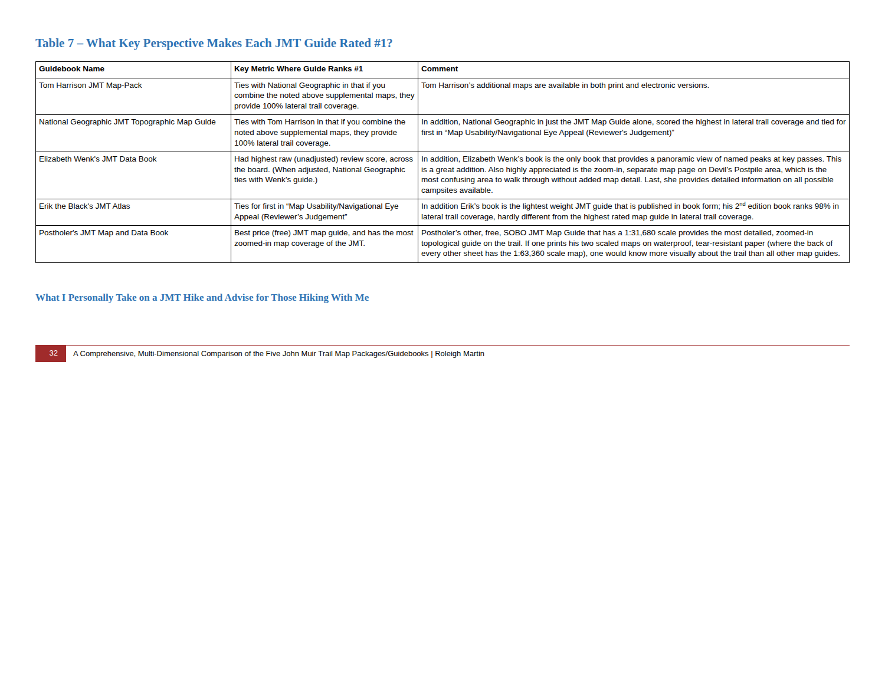Table 7 – What Key Perspective Makes Each JMT Guide Rated #1?
| Guidebook Name | Key Metric Where Guide Ranks #1 | Comment |
| --- | --- | --- |
| Tom Harrison JMT Map-Pack | Ties with National Geographic in that if you combine the noted above supplemental maps, they provide 100% lateral trail coverage. | Tom Harrison’s additional maps are available in both print and electronic versions. |
| National Geographic JMT Topographic Map Guide | Ties with Tom Harrison in that if you combine the noted above supplemental maps, they provide 100% lateral trail coverage. | In addition, National Geographic in just the JMT Map Guide alone, scored the highest in lateral trail coverage and tied for first in “Map Usability/Navigational Eye Appeal (Reviewer's Judgement)” |
| Elizabeth Wenk's JMT Data Book | Had highest raw (unadjusted) review score, across the board. (When adjusted, National Geographic ties with Wenk’s guide.) | In addition, Elizabeth Wenk’s book is the only book that provides a panoramic view of named peaks at key passes. This is a great addition. Also highly appreciated is the zoom-in, separate map page on Devil’s Postpile area, which is the most confusing area to walk through without added map detail. Last, she provides detailed information on all possible campsites available. |
| Erik the Black's JMT Atlas | Ties for first in “Map Usability/Navigational Eye Appeal (Reviewer’s Judgement” | In addition Erik’s book is the lightest weight JMT guide that is published in book form; his 2 nd edition book ranks 98% in lateral trail coverage, hardly different from the highest rated map guide in lateral trail coverage. |
| Postholer's JMT Map and Data Book | Best price (free) JMT map guide, and has the most zoomed-in map coverage of the JMT. | Postholer’s other, free, SOBO JMT Map Guide that has a 1:31,680 scale provides the most detailed, zoomed-in topological guide on the trail. If one prints his two scaled maps on waterproof, tear-resistant paper (where the back of every other sheet has the 1:63,360 scale map), one would know more visually about the trail than all other map guides. |
What I Personally Take on a JMT Hike and Advise for Those Hiking With Me
32
A Comprehensive, Multi-Dimensional Comparison of the Five John Muir Trail Map Packages/Guidebooks | Roleigh Martin